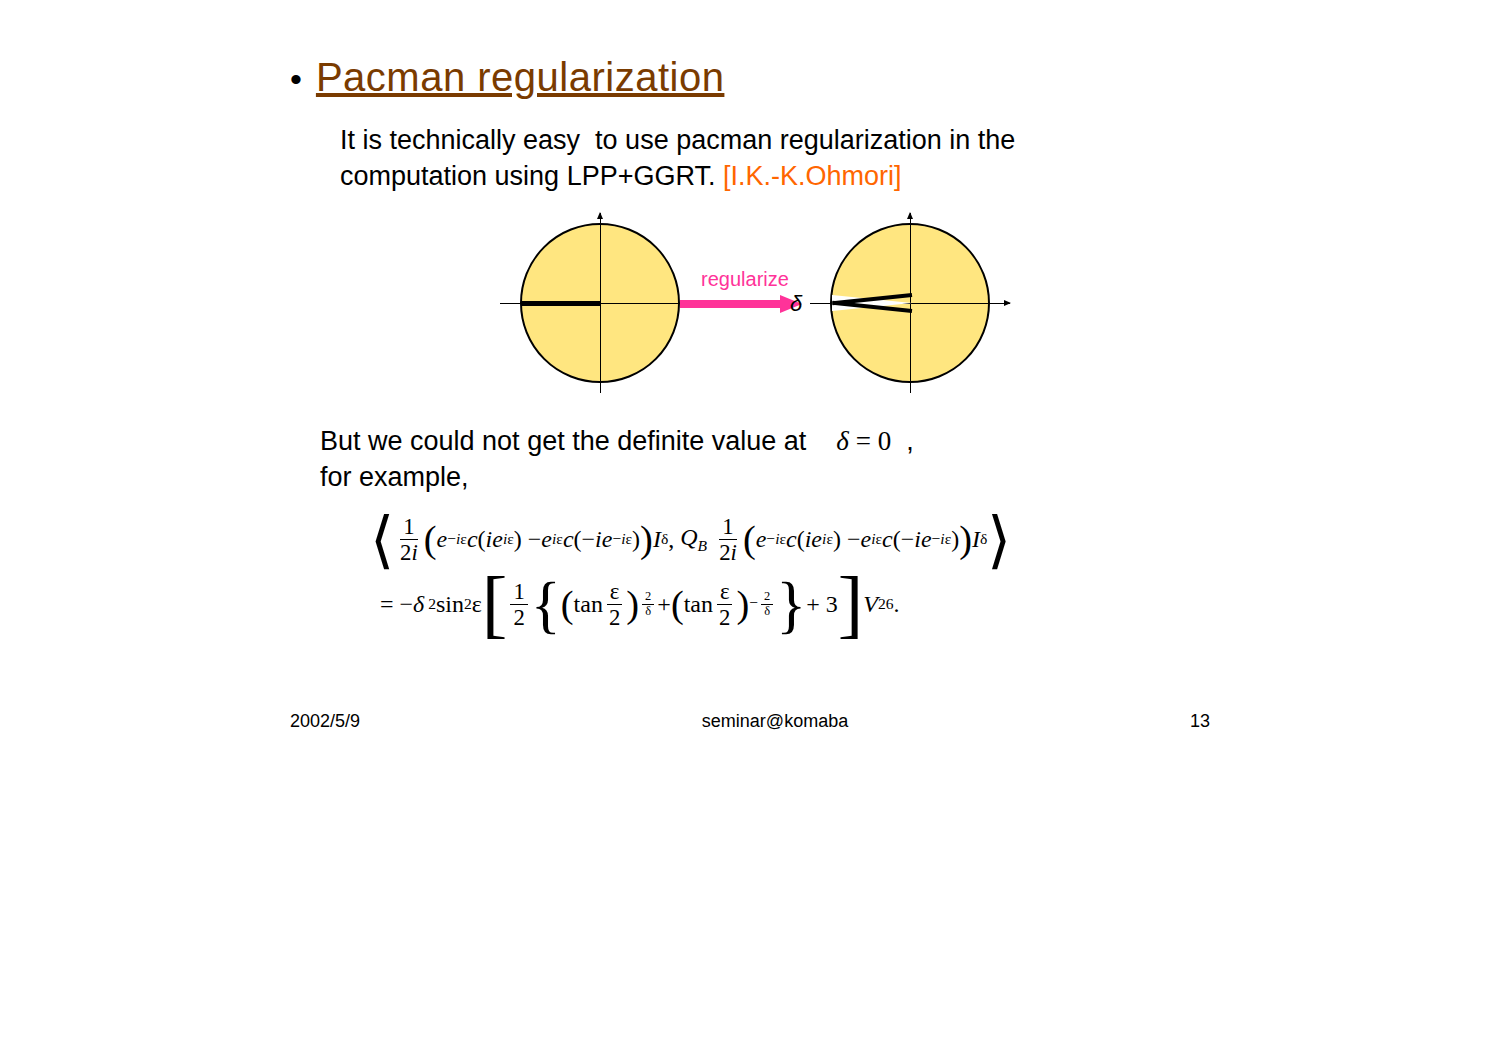•
Pacman regularization
It is technically easy to use pacman regularization in the computation using LPP+GGRT. [I.K.-K.Ohmori]
regularize
δ
But we could not get the definite value at δ = 0 ,
for example,
⟨ 12i ( e−iεc(ieiε) − eiεc(−ie−iε) ) Iδ , QB 12i ( e−iεc(ieiε) − eiεc(−ie−iε) ) Iδ ⟩
= −δ 2 sin2 ε [ 12 { ( tan ε 2 )2 δ + ( tan ε 2 )−2 δ } + 3 ] V26.
2002/5/9 seminar@komaba 13